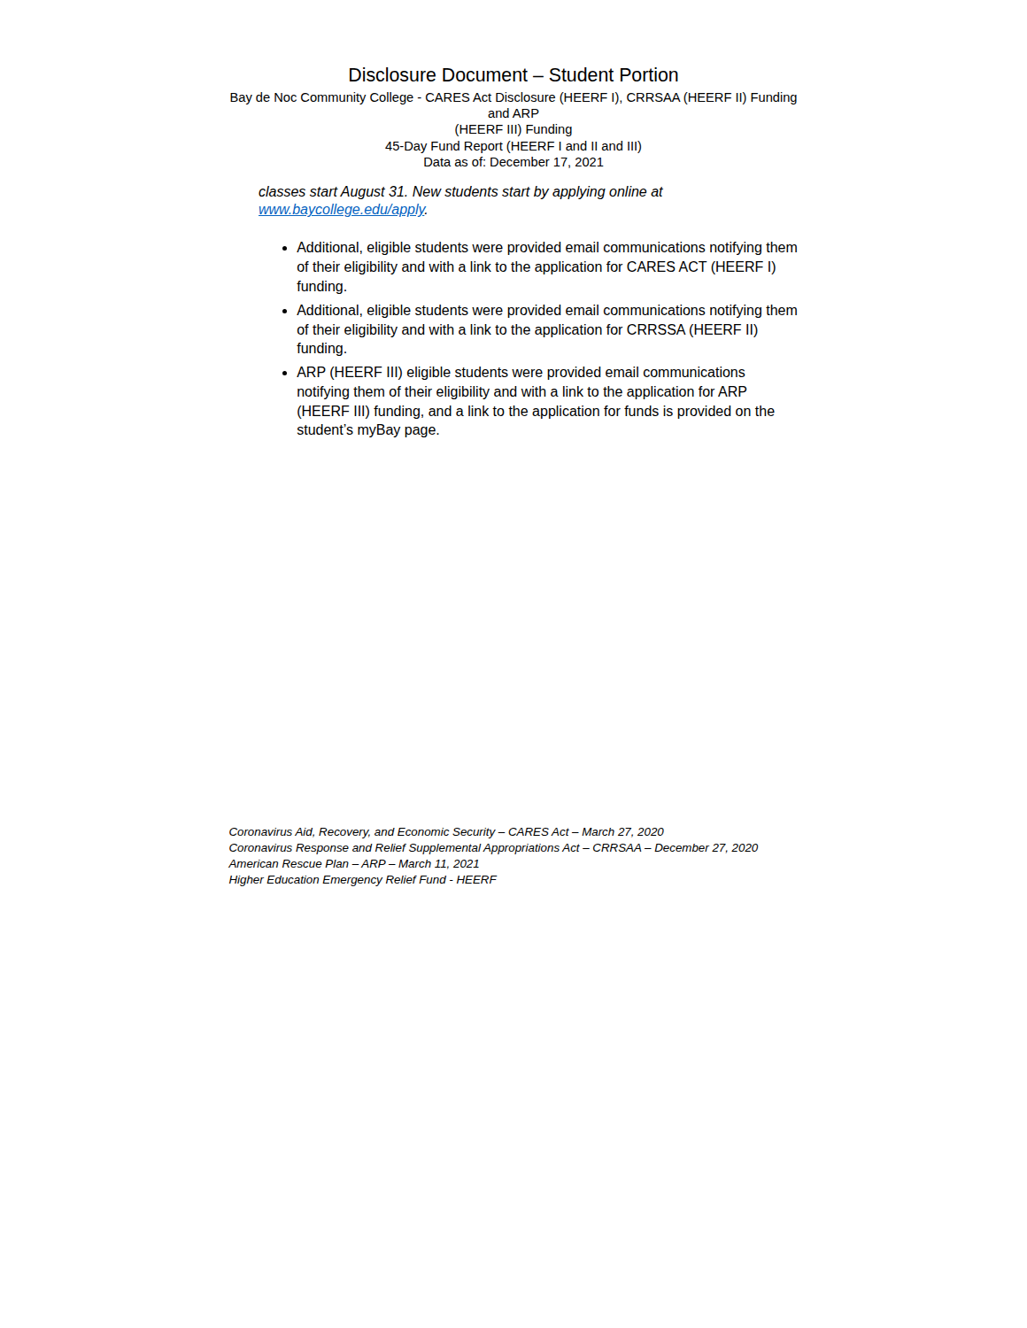Disclosure Document – Student Portion
Bay de Noc Community College - CARES Act Disclosure (HEERF I), CRRSAA (HEERF II) Funding and ARP
(HEERF III) Funding
45-Day Fund Report (HEERF I and II and III)
Data as of: December 17, 2021
classes start August 31. New students start by applying online at www.baycollege.edu/apply.
Additional, eligible students were provided email communications notifying them of their eligibility and with a link to the application for CARES ACT (HEERF I) funding.
Additional, eligible students were provided email communications notifying them of their eligibility and with a link to the application for CRRSSA (HEERF II) funding.
ARP (HEERF III) eligible students were provided email communications notifying them of their eligibility and with a link to the application for ARP (HEERF III) funding, and a link to the application for funds is provided on the student’s myBay page.
Coronavirus Aid, Recovery, and Economic Security – CARES Act – March 27, 2020
Coronavirus Response and Relief Supplemental Appropriations Act – CRRSAA – December 27, 2020
American Rescue Plan – ARP – March 11, 2021
Higher Education Emergency Relief Fund - HEERF